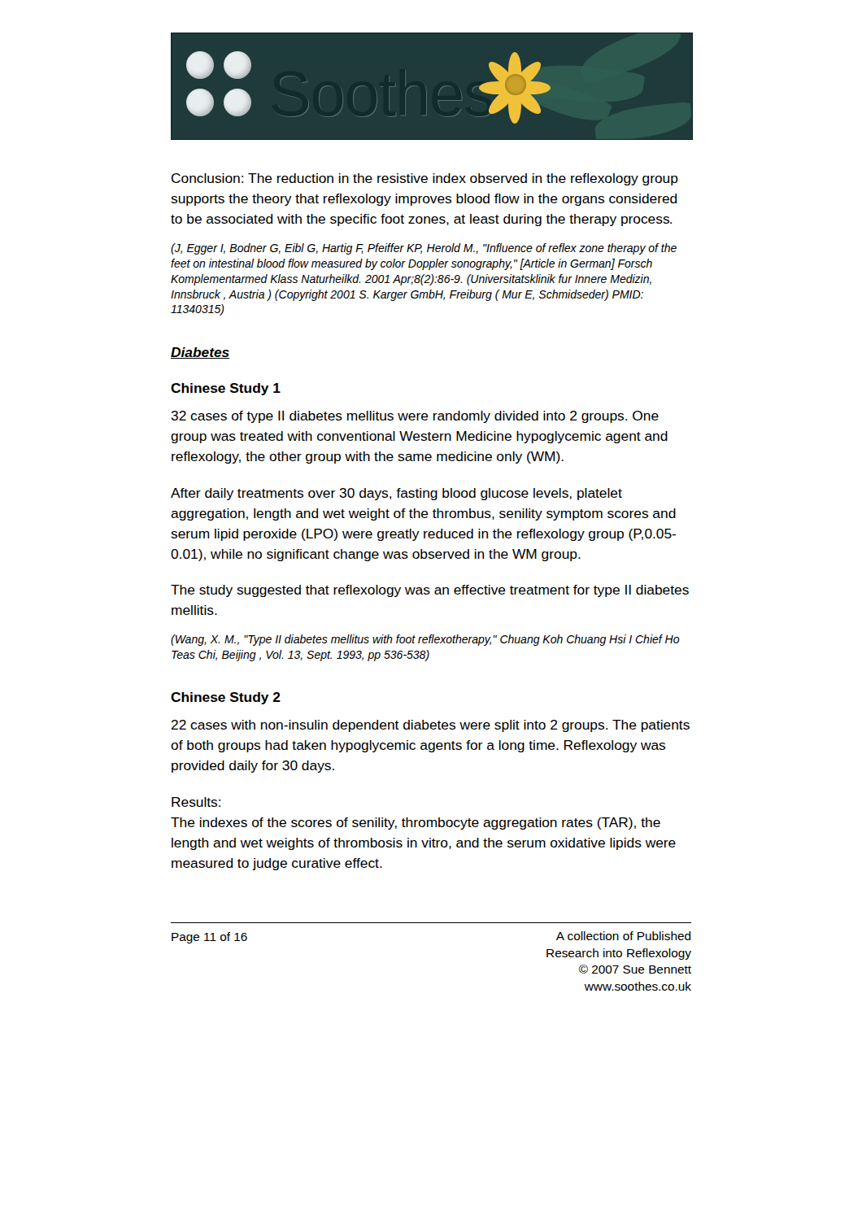Soothes
Conclusion: The reduction in the resistive index observed in the reflexology group supports the theory that reflexology improves blood flow in the organs considered to be associated with the specific foot zones, at least during the therapy process.
(J, Egger I, Bodner G, Eibl G, Hartig F, Pfeiffer KP, Herold M., "Influence of reflex zone therapy of the feet on intestinal blood flow measured by color Doppler sonography," [Article in German] Forsch Komplementarmed Klass Naturheilkd. 2001 Apr;8(2):86-9. (Universitatsklinik fur Innere Medizin, Innsbruck , Austria ) (Copyright 2001 S. Karger GmbH, Freiburg ( Mur E, Schmidseder) PMID: 11340315)
Diabetes
Chinese Study 1
32 cases of type II diabetes mellitus were randomly divided into 2 groups. One group was treated with conventional Western Medicine hypoglycemic agent and reflexology, the other group with the same medicine only (WM).
After daily treatments over 30 days, fasting blood glucose levels, platelet aggregation, length and wet weight of the thrombus, senility symptom scores and serum lipid peroxide (LPO) were greatly reduced in the reflexology group (P,0.05-0.01), while no significant change was observed in the WM group.
The study suggested that reflexology was an effective treatment for type II diabetes mellitis.
(Wang, X. M., "Type II diabetes mellitus with foot reflexotherapy," Chuang Koh Chuang Hsi I Chief Ho Teas Chi, Beijing , Vol. 13, Sept. 1993, pp 536-538)
Chinese Study 2
22 cases with non-insulin dependent diabetes were split into 2 groups. The patients of both groups had taken hypoglycemic agents for a long time. Reflexology was provided daily for 30 days.
Results:
The indexes of the scores of senility, thrombocyte aggregation rates (TAR), the length and wet weights of thrombosis in vitro, and the serum oxidative lipids were measured to judge curative effect.
Page 11 of 16
A collection of Published
Research into Reflexology
© 2007 Sue Bennett
www.soothes.co.uk